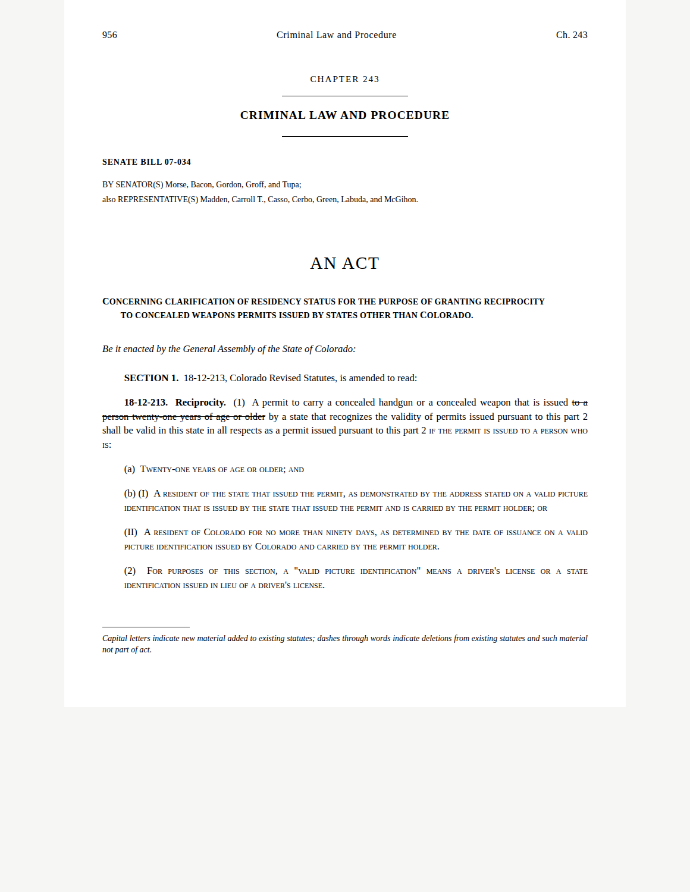956 Criminal Law and Procedure Ch. 243
CHAPTER 243
CRIMINAL LAW AND PROCEDURE
SENATE BILL 07-034
BY SENATOR(S) Morse, Bacon, Gordon, Groff, and Tupa;
also REPRESENTATIVE(S) Madden, Carroll T., Casso, Cerbo, Green, Labuda, and McGihon.
AN ACT
CONCERNING CLARIFICATION OF RESIDENCY STATUS FOR THE PURPOSE OF GRANTING RECIPROCITY TO CONCEALED WEAPONS PERMITS ISSUED BY STATES OTHER THAN COLORADO.
Be it enacted by the General Assembly of the State of Colorado:
SECTION 1. 18-12-213, Colorado Revised Statutes, is amended to read:
18-12-213. Reciprocity. (1) A permit to carry a concealed handgun or a concealed weapon that is issued to a person twenty-one years of age or older by a state that recognizes the validity of permits issued pursuant to this part 2 shall be valid in this state in all respects as a permit issued pursuant to this part 2 if the permit is issued to a person who is:
(a) Twenty-one years of age or older; and
(b) (I) A resident of the state that issued the permit, as demonstrated by the address stated on a valid picture identification that is issued by the state that issued the permit and is carried by the permit holder; or
(II) A resident of Colorado for no more than ninety days, as determined by the date of issuance on a valid picture identification issued by Colorado and carried by the permit holder.
(2) For purposes of this section, a "valid picture identification" means a driver's license or a state identification issued in lieu of a driver's license.
Capital letters indicate new material added to existing statutes; dashes through words indicate deletions from existing statutes and such material not part of act.